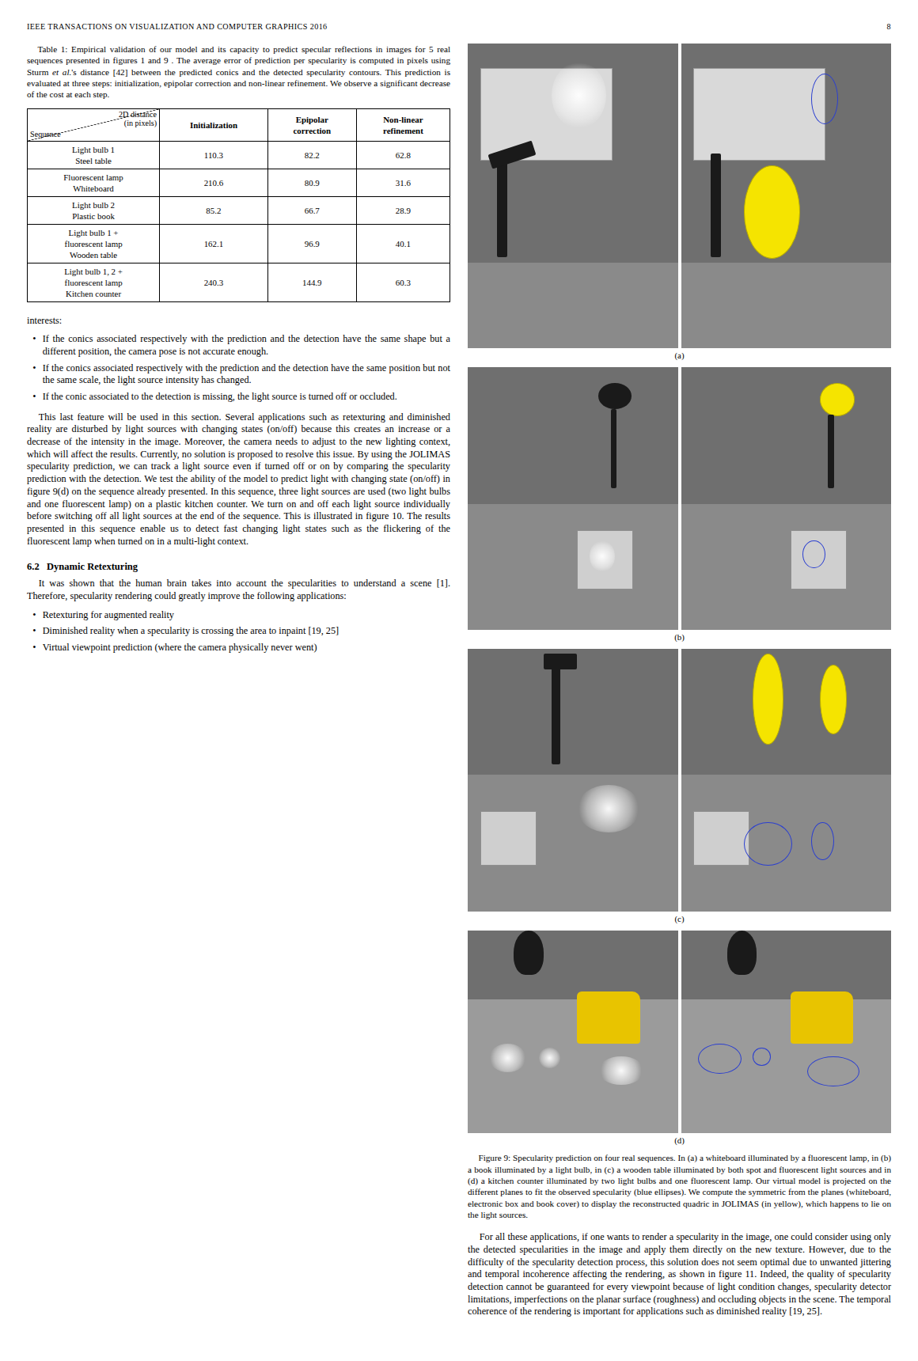IEEE TRANSACTIONS ON VISUALIZATION AND COMPUTER GRAPHICS 2016 8
Table 1: Empirical validation of our model and its capacity to predict specular reflections in images for 5 real sequences presented in figures 1 and 9 . The average error of prediction per specularity is computed in pixels using Sturm et al.'s distance [42] between the predicted conics and the detected specularity contours. This prediction is evaluated at three steps: initialization, epipolar correction and non-linear refinement. We observe a significant decrease of the cost at each step.
| 2D distance (in pixels) Sequence | Initialization | Epipolar correction | Non-linear refinement |
| Light bulb 1 Steel table | 110.3 | 82.2 | 62.8 |
| Fluorescent lamp Whiteboard | 210.6 | 80.9 | 31.6 |
| Light bulb 2 Plastic book | 85.2 | 66.7 | 28.9 |
| Light bulb 1 + fluorescent lamp Wooden table | 162.1 | 96.9 | 40.1 |
| Light bulb 1, 2 + fluorescent lamp Kitchen counter | 240.3 | 144.9 | 60.3 |
interests:
If the conics associated respectively with the prediction and the detection have the same shape but a different position, the camera pose is not accurate enough.
If the conics associated respectively with the prediction and the detection have the same position but not the same scale, the light source intensity has changed.
If the conic associated to the detection is missing, the light source is turned off or occluded.
This last feature will be used in this section. Several applications such as retexturing and diminished reality are disturbed by light sources with changing states (on/off) because this creates an increase or a decrease of the intensity in the image. Moreover, the camera needs to adjust to the new lighting context, which will affect the results. Currently, no solution is proposed to resolve this issue. By using the JOLIMAS specularity prediction, we can track a light source even if turned off or on by comparing the specularity prediction with the detection. We test the ability of the model to predict light with changing state (on/off) in figure 9(d) on the sequence already presented. In this sequence, three light sources are used (two light bulbs and one fluorescent lamp) on a plastic kitchen counter. We turn on and off each light source individually before switching off all light sources at the end of the sequence. This is illustrated in figure 10. The results presented in this sequence enable us to detect fast changing light states such as the flickering of the fluorescent lamp when turned on in a multi-light context.
6.2 Dynamic Retexturing
It was shown that the human brain takes into account the specularities to understand a scene [1]. Therefore, specularity rendering could greatly improve the following applications:
Retexturing for augmented reality
Diminished reality when a specularity is crossing the area to inpaint [19, 25]
Virtual viewpoint prediction (where the camera physically never went)
(a)
(b)
(c)
(d)
Figure 9: Specularity prediction on four real sequences. In (a) a whiteboard illuminated by a fluorescent lamp, in (b) a book illuminated by a light bulb, in (c) a wooden table illuminated by both spot and fluorescent light sources and in (d) a kitchen counter illuminated by two light bulbs and one fluorescent lamp. Our virtual model is projected on the different planes to fit the observed specularity (blue ellipses). We compute the symmetric from the planes (whiteboard, electronic box and book cover) to display the reconstructed quadric in JOLIMAS (in yellow), which happens to lie on the light sources.
For all these applications, if one wants to render a specularity in the image, one could consider using only the detected specularities in the image and apply them directly on the new texture. However, due to the difficulty of the specularity detection process, this solution does not seem optimal due to unwanted jittering and temporal incoherence affecting the rendering, as shown in figure 11. Indeed, the quality of specularity detection cannot be guaranteed for every viewpoint because of light condition changes, specularity detector limitations, imperfections on the planar surface (roughness) and occluding objects in the scene. The temporal coherence of the rendering is important for applications such as diminished reality [19, 25].